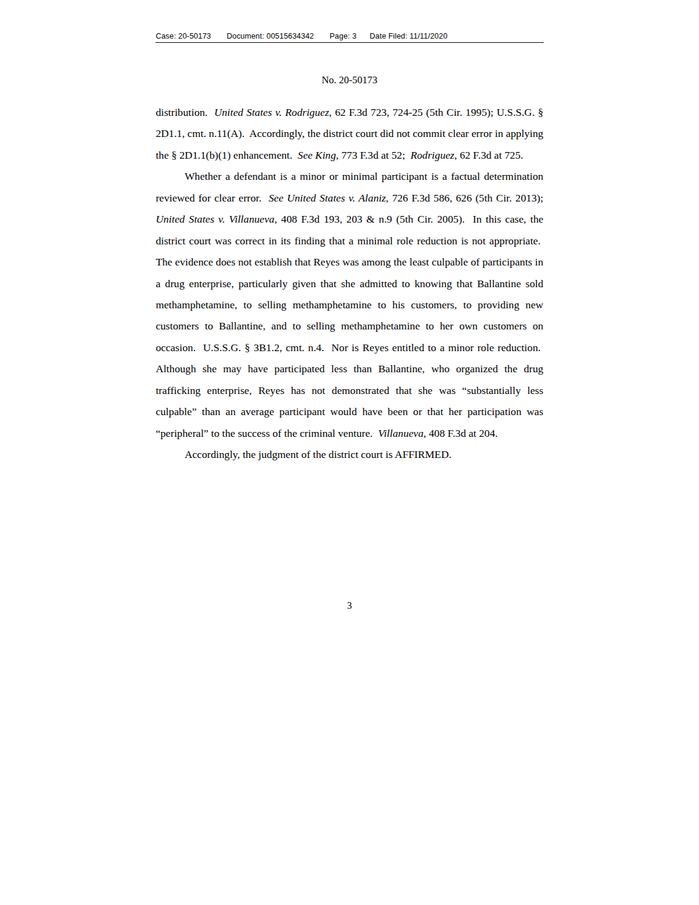Case: 20-50173 Document: 00515634342 Page: 3 Date Filed: 11/11/2020
No. 20-50173
distribution. United States v. Rodriguez, 62 F.3d 723, 724-25 (5th Cir. 1995); U.S.S.G. § 2D1.1, cmt. n.11(A). Accordingly, the district court did not commit clear error in applying the § 2D1.1(b)(1) enhancement. See King, 773 F.3d at 52; Rodriguez, 62 F.3d at 725.
Whether a defendant is a minor or minimal participant is a factual determination reviewed for clear error. See United States v. Alaniz, 726 F.3d 586, 626 (5th Cir. 2013); United States v. Villanueva, 408 F.3d 193, 203 & n.9 (5th Cir. 2005). In this case, the district court was correct in its finding that a minimal role reduction is not appropriate. The evidence does not establish that Reyes was among the least culpable of participants in a drug enterprise, particularly given that she admitted to knowing that Ballantine sold methamphetamine, to selling methamphetamine to his customers, to providing new customers to Ballantine, and to selling methamphetamine to her own customers on occasion. U.S.S.G. § 3B1.2, cmt. n.4. Nor is Reyes entitled to a minor role reduction. Although she may have participated less than Ballantine, who organized the drug trafficking enterprise, Reyes has not demonstrated that she was “substantially less culpable” than an average participant would have been or that her participation was “peripheral” to the success of the criminal venture. Villanueva, 408 F.3d at 204.
Accordingly, the judgment of the district court is AFFIRMED.
3